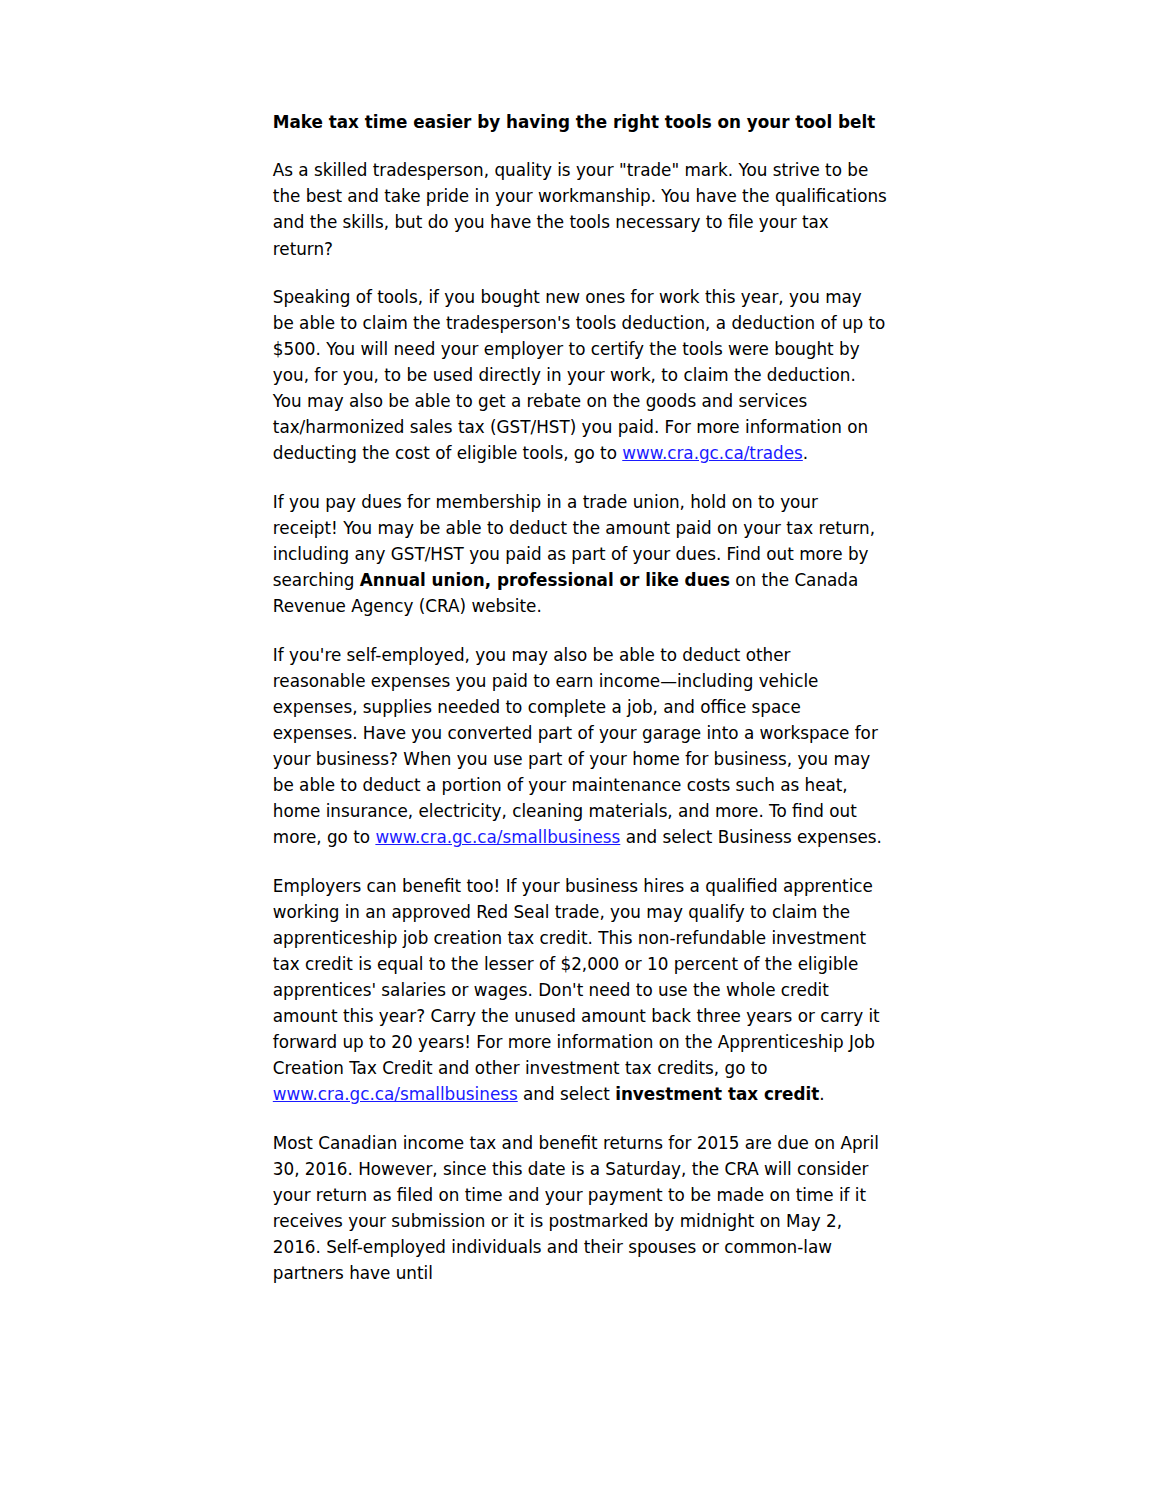Make tax time easier by having the right tools on your tool belt
As a skilled tradesperson, quality is your "trade" mark. You strive to be the best and take pride in your workmanship. You have the qualifications and the skills, but do you have the tools necessary to file your tax return?
Speaking of tools, if you bought new ones for work this year, you may be able to claim the tradesperson's tools deduction, a deduction of up to $500. You will need your employer to certify the tools were bought by you, for you, to be used directly in your work, to claim the deduction. You may also be able to get a rebate on the goods and services tax/harmonized sales tax (GST/HST) you paid. For more information on deducting the cost of eligible tools, go to www.cra.gc.ca/trades.
If you pay dues for membership in a trade union, hold on to your receipt! You may be able to deduct the amount paid on your tax return, including any GST/HST you paid as part of your dues. Find out more by searching Annual union, professional or like dues on the Canada Revenue Agency (CRA) website.
If you're self-employed, you may also be able to deduct other reasonable expenses you paid to earn income—including vehicle expenses, supplies needed to complete a job, and office space expenses. Have you converted part of your garage into a workspace for your business? When you use part of your home for business, you may be able to deduct a portion of your maintenance costs such as heat, home insurance, electricity, cleaning materials, and more. To find out more, go to www.cra.gc.ca/smallbusiness and select Business expenses.
Employers can benefit too! If your business hires a qualified apprentice working in an approved Red Seal trade, you may qualify to claim the apprenticeship job creation tax credit. This non-refundable investment tax credit is equal to the lesser of $2,000 or 10 percent of the eligible apprentices' salaries or wages. Don't need to use the whole credit amount this year? Carry the unused amount back three years or carry it forward up to 20 years! For more information on the Apprenticeship Job Creation Tax Credit and other investment tax credits, go to www.cra.gc.ca/smallbusiness and select investment tax credit.
Most Canadian income tax and benefit returns for 2015 are due on April 30, 2016. However, since this date is a Saturday, the CRA will consider your return as filed on time and your payment to be made on time if it receives your submission or it is postmarked by midnight on May 2, 2016. Self-employed individuals and their spouses or common-law partners have until